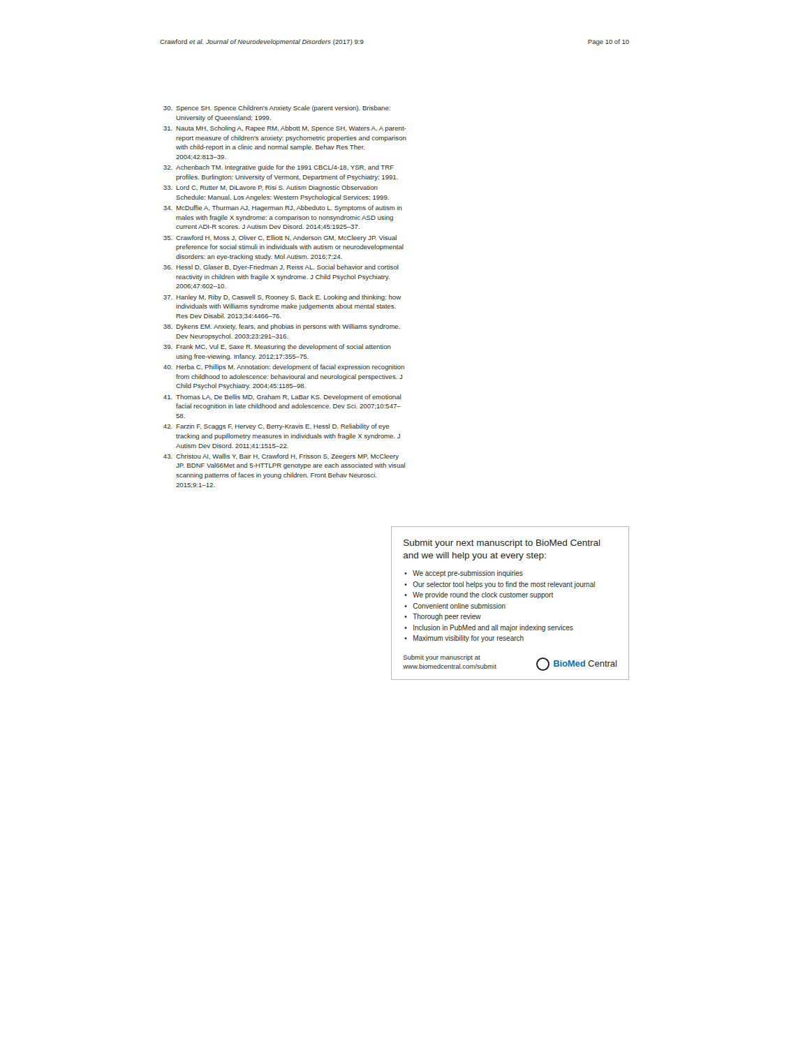Crawford et al. Journal of Neurodevelopmental Disorders (2017) 9:9
Page 10 of 10
Spence SH. Spence Children's Anxiety Scale (parent version). Brisbane: University of Queensland; 1999.
Nauta MH, Scholing A, Rapee RM, Abbott M, Spence SH, Waters A. A parent-report measure of children's anxiety: psychometric properties and comparison with child-report in a clinic and normal sample. Behav Res Ther. 2004;42:813–39.
Achenbach TM. Integrative guide for the 1991 CBCL/4-18, YSR, and TRF profiles. Burlington: University of Vermont, Department of Psychiatry; 1991.
Lord C, Rutter M, DiLavore P, Risi S. Autism Diagnostic Observation Schedule: Manual. Los Angeles: Western Psychological Services; 1999.
McDuffie A, Thurman AJ, Hagerman RJ, Abbeduto L. Symptoms of autism in males with fragile X syndrome: a comparison to nonsyndromic ASD using current ADI-R scores. J Autism Dev Disord. 2014;45:1925–37.
Crawford H, Moss J, Oliver C, Elliott N, Anderson GM, McCleery JP. Visual preference for social stimuli in individuals with autism or neurodevelopmental disorders: an eye-tracking study. Mol Autism. 2016;7:24.
Hessl D, Glaser B, Dyer-Friedman J, Reiss AL. Social behavior and cortisol reactivity in children with fragile X syndrome. J Child Psychol Psychiatry. 2006;47:602–10.
Hanley M, Riby D, Caswell S, Rooney S, Back E. Looking and thinking: how individuals with Williams syndrome make judgements about mental states. Res Dev Disabil. 2013;34:4466–76.
Dykens EM. Anxiety, fears, and phobias in persons with Williams syndrome. Dev Neuropsychol. 2003;23:291–316.
Frank MC, Vul E, Saxe R. Measuring the development of social attention using free-viewing. Infancy. 2012;17:355–75.
Herba C, Phillips M. Annotation: development of facial expression recognition from childhood to adolescence: behavioural and neurological perspectives. J Child Psychol Psychiatry. 2004;45:1185–98.
Thomas LA, De Bellis MD, Graham R, LaBar KS. Development of emotional facial recognition in late childhood and adolescence. Dev Sci. 2007;10:547–58.
Farzin F, Scaggs F, Hervey C, Berry-Kravis E, Hessl D. Reliability of eye tracking and pupillometry measures in individuals with fragile X syndrome. J Autism Dev Disord. 2011;41:1515–22.
Christou AI, Wallis Y, Bair H, Crawford H, Frisson S, Zeegers MP, McCleery JP. BDNF Val66Met and 5-HTTLPR genotype are each associated with visual scanning patterns of faces in young children. Front Behav Neurosci. 2015;9:1–12.
Submit your next manuscript to BioMed Central
and we will help you at every step:
We accept pre-submission inquiries
Our selector tool helps you to find the most relevant journal
We provide round the clock customer support
Convenient online submission
Thorough peer review
Inclusion in PubMed and all major indexing services
Maximum visibility for your research
Submit your manuscript at
www.biomedcentral.com/submit
BioMed Central